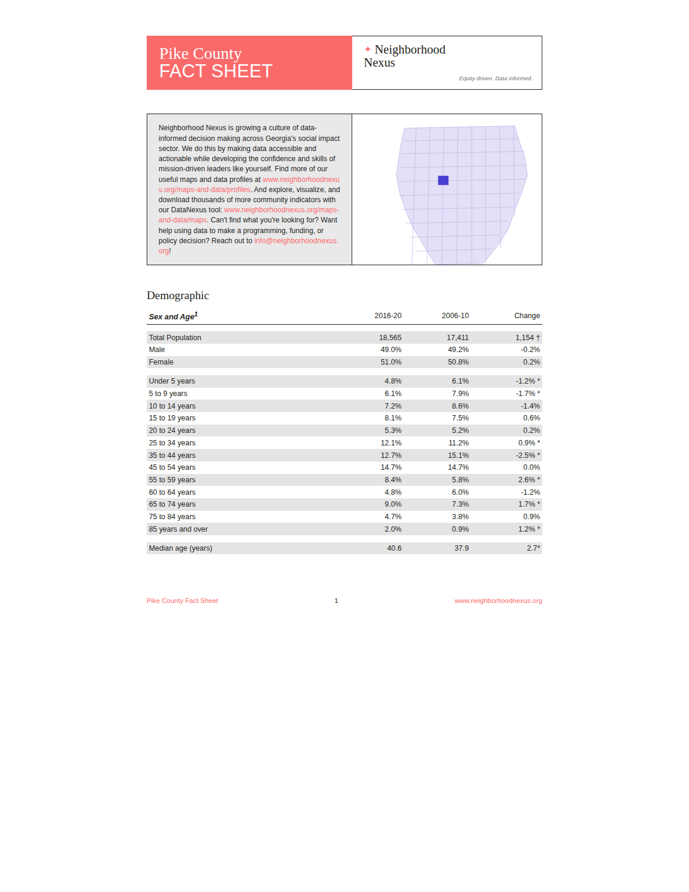Pike County
FACT SHEET
✦ Neighborhood
Nexus
Equity driven. Data informed.
Neighborhood Nexus is growing a culture of data-informed decision making across Georgia's social impact sector. We do this by making data accessible and actionable while developing the confidence and skills of mission-driven leaders like yourself. Find more of our useful maps and data profiles at www.neighborhoodnexus.org/maps-and-data/profiles. And explore, visualize, and download thousands of more community indicators with our DataNexus tool: www.neighborhoodnexus.org/maps-and-data/maps. Can't find what you're looking for? Want help using data to make a programming, funding, or policy decision? Reach out to info@neighborhoodnexus.org!
Demographic
| Sex and Age 1 | 2016-20 | 2006-10 | Change |
| --- | --- | --- | --- |
| Total Population | 18,565 | 17,411 | 1,154 † |
| Male | 49.0% | 49.2% | -0.2% |
| Female | 51.0% | 50.8% | 0.2% |
| Under 5 years | 4.8% | 6.1% | -1.2% * |
| 5 to 9 years | 6.1% | 7.9% | -1.7% * |
| 10 to 14 years | 7.2% | 8.6% | -1.4% |
| 15 to 19 years | 8.1% | 7.5% | 0.6% |
| 20 to 24 years | 5.3% | 5.2% | 0.2% |
| 25 to 34 years | 12.1% | 11.2% | 0.9% * |
| 35 to 44 years | 12.7% | 15.1% | -2.5% * |
| 45 to 54 years | 14.7% | 14.7% | 0.0% |
| 55 to 59 years | 8.4% | 5.8% | 2.6% * |
| 60 to 64 years | 4.8% | 6.0% | -1.2% |
| 65 to 74 years | 9.0% | 7.3% | 1.7% * |
| 75 to 84 years | 4.7% | 3.8% | 0.9% |
| 85 years and over | 2.0% | 0.9% | 1.2% * |
| Median age (years) | 40.6 | 37.9 | 2.7* |
Pike County Fact Sheet
1
www.neighborhoodnexus.org